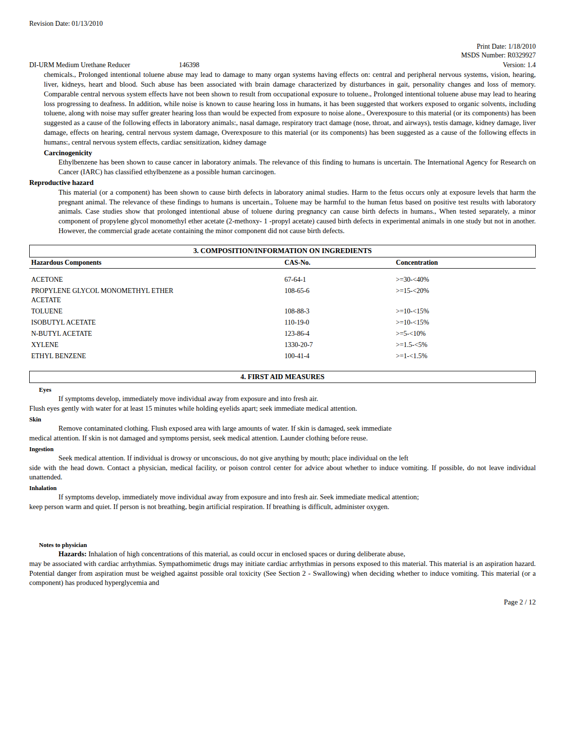Revision Date: 01/13/2010
Print Date: 1/18/2010
MSDS Number: R0329927
DI-URM Medium Urethane Reducer 146398 Version: 1.4
chemicals., Prolonged intentional toluene abuse may lead to damage to many organ systems having effects on: central and peripheral nervous systems, vision, hearing, liver, kidneys, heart and blood. Such abuse has been associated with brain damage characterized by disturbances in gait, personality changes and loss of memory. Comparable central nervous system effects have not been shown to result from occupational exposure to toluene., Prolonged intentional toluene abuse may lead to hearing loss progressing to deafness. In addition, while noise is known to cause hearing loss in humans, it has been suggested that workers exposed to organic solvents, including toluene, along with noise may suffer greater hearing loss than would be expected from exposure to noise alone., Overexposure to this material (or its components) has been suggested as a cause of the following effects in laboratory animals:, nasal damage, respiratory tract damage (nose, throat, and airways), testis damage, kidney damage, liver damage, effects on hearing, central nervous system damage, Overexposure to this material (or its components) has been suggested as a cause of the following effects in humans:, central nervous system effects, cardiac sensitization, kidney damage
Carcinogenicity
Ethylbenzene has been shown to cause cancer in laboratory animals. The relevance of this finding to humans is uncertain. The International Agency for Research on Cancer (IARC) has classified ethylbenzene as a possible human carcinogen.
Reproductive hazard
This material (or a component) has been shown to cause birth defects in laboratory animal studies. Harm to the fetus occurs only at exposure levels that harm the pregnant animal. The relevance of these findings to humans is uncertain., Toluene may be harmful to the human fetus based on positive test results with laboratory animals. Case studies show that prolonged intentional abuse of toluene during pregnancy can cause birth defects in humans., When tested separately, a minor component of propylene glycol monomethyl ether acetate (2-methoxy- 1 -propyl acetate) caused birth defects in experimental animals in one study but not in another. However, the commercial grade acetate containing the minor component did not cause birth defects.
| 3. COMPOSITION/INFORMATION ON INGREDIENTS |
| Hazardous Components | CAS-No. | Concentration |
| --- | --- | --- |
| ACETONE | 67-64-1 | >=30-<40% |
| PROPYLENE GLYCOL MONOMETHYL ETHER ACETATE | 108-65-6 | >=15-<20% |
| TOLUENE | 108-88-3 | >=10-<15% |
| ISOBUTYL ACETATE | 110-19-0 | >=10-<15% |
| N-BUTYL ACETATE | 123-86-4 | >=5-<10% |
| XYLENE | 1330-20-7 | >=1.5-<5% |
| ETHYL BENZENE | 100-41-4 | >=1-<1.5% |
| 4. FIRST AID MEASURES |
Eyes
If symptoms develop, immediately move individual away from exposure and into fresh air.
Flush eyes gently with water for at least 15 minutes while holding eyelids apart; seek immediate medical attention.
Skin
Remove contaminated clothing. Flush exposed area with large amounts of water. If skin is damaged, seek immediate
medical attention. If skin is not damaged and symptoms persist, seek medical attention. Launder clothing before reuse.
Ingestion
Seek medical attention. If individual is drowsy or unconscious, do not give anything by mouth; place individual on the left
side with the head down. Contact a physician, medical facility, or poison control center for advice about whether to induce vomiting. If possible, do not leave individual unattended.
Inhalation
If symptoms develop, immediately move individual away from exposure and into fresh air. Seek immediate medical attention;
keep person warm and quiet. If person is not breathing, begin artificial respiration. If breathing is difficult, administer oxygen.
Notes to physician
Hazards: Inhalation of high concentrations of this material, as could occur in enclosed spaces or during deliberate abuse,
may be associated with cardiac arrhythmias. Sympathomimetic drugs may initiate cardiac arrhythmias in persons exposed to this material. This material is an aspiration hazard. Potential danger from aspiration must be weighed against possible oral toxicity (See Section 2 - Swallowing) when deciding whether to induce vomiting. This material (or a component) has produced hyperglycemia and
Page 2 / 12